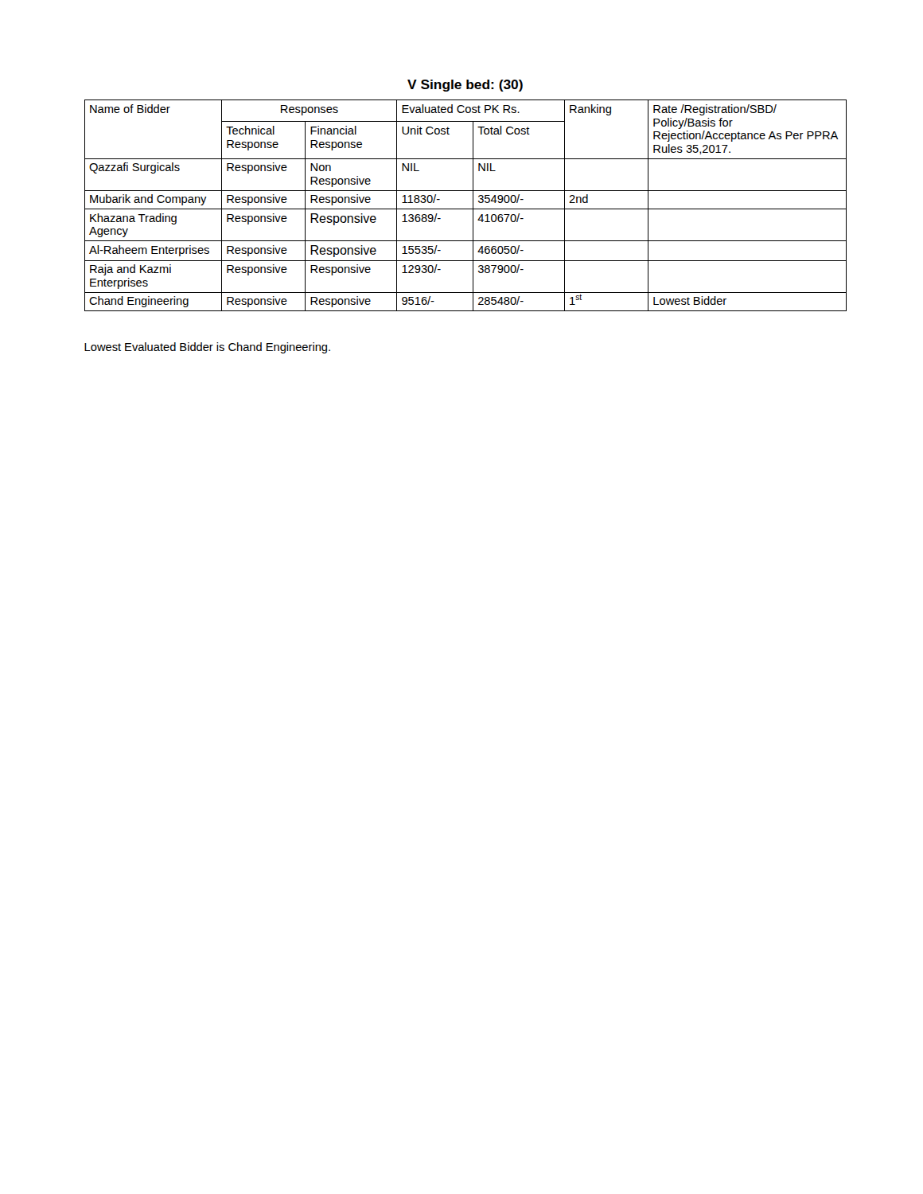V Single bed: (30)
| Name of Bidder | Responses | Evaluated Cost PK Rs. | Ranking | Rate /Registration/SBD/ Policy/Basis for Rejection/Acceptance As Per PPRA Rules 35,2017. |
| --- | --- | --- | --- | --- |
| Technical Response | Financial Response | Unit Cost | Total Cost |
| Qazzafi Surgicals | Responsive | Non Responsive | NIL | NIL | | |
| Mubarik and Company | Responsive | Responsive | 11830/- | 354900/- | 2nd | |
| Khazana Trading Agency | Responsive | Responsive | 13689/- | 410670/- | | |
| Al-Raheem Enterprises | Responsive | Responsive | 15535/- | 466050/- | | |
| Raja and Kazmi Enterprises | Responsive | Responsive | 12930/- | 387900/- | | |
| Chand Engineering | Responsive | Responsive | 9516/- | 285480/- | 1 st | Lowest Bidder |
Lowest Evaluated Bidder is Chand Engineering.